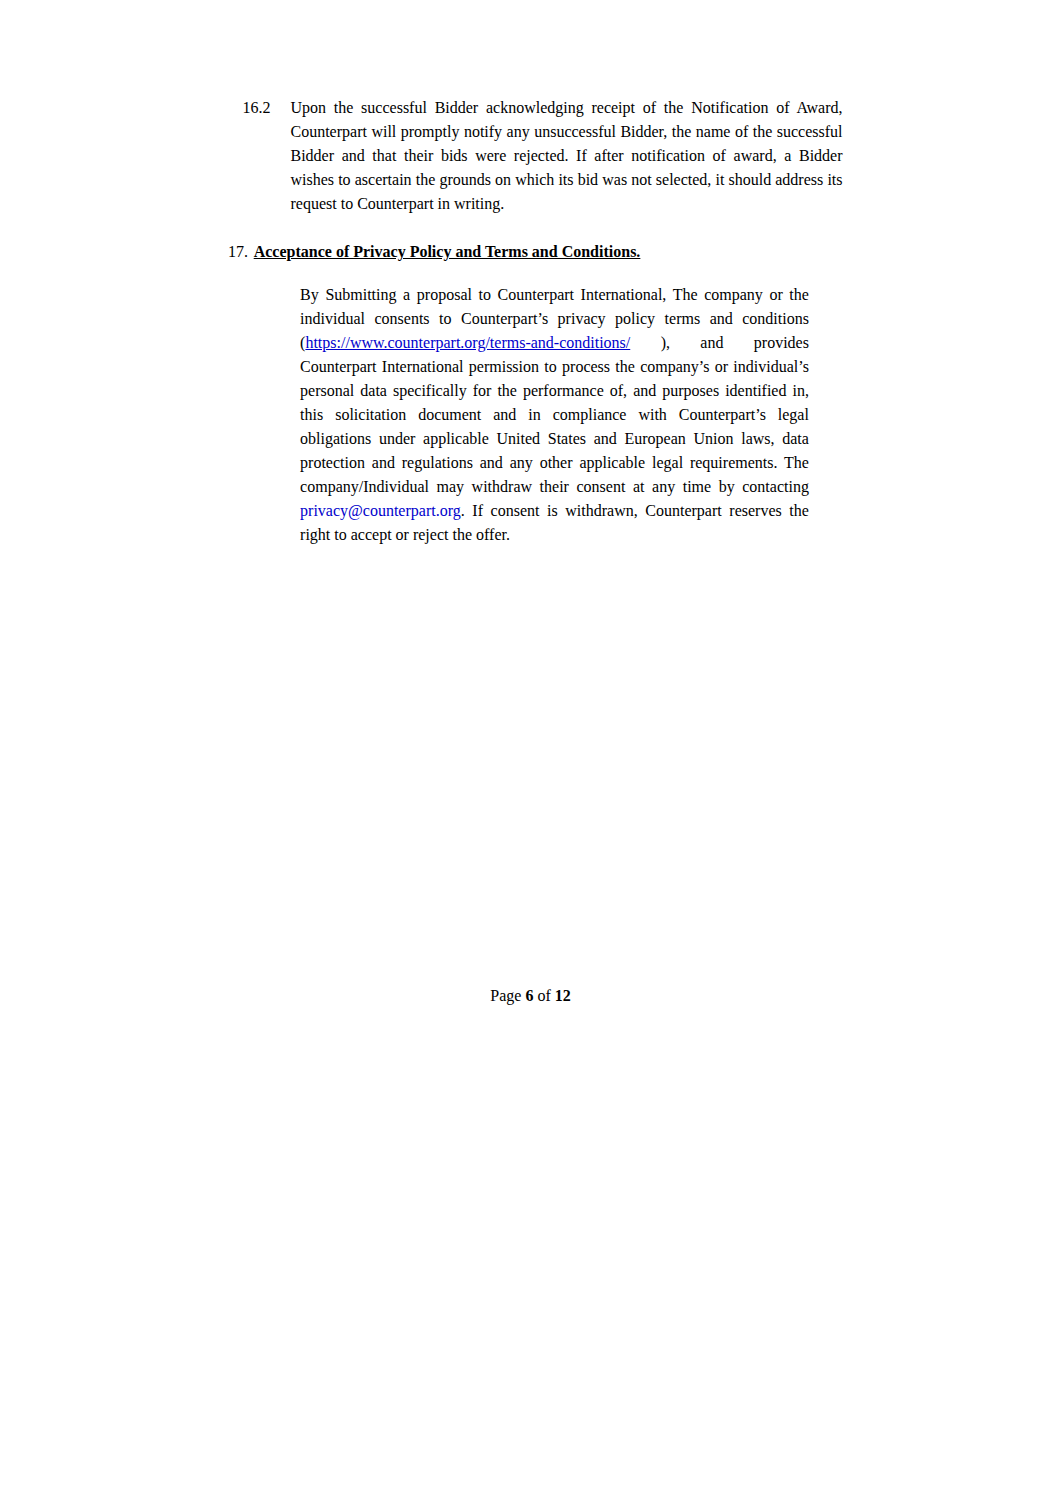16.2
Upon the successful Bidder acknowledging receipt of the Notification of Award, Counterpart will promptly notify any unsuccessful Bidder, the name of the successful Bidder and that their bids were rejected. If after notification of award, a Bidder wishes to ascertain the grounds on which its bid was not selected, it should address its request to Counterpart in writing.
17.
Acceptance of Privacy Policy and Terms and Conditions.
By Submitting a proposal to Counterpart International, The company or the individual consents to Counterpart’s privacy policy terms and conditions (https://www.counterpart.org/terms-and-conditions/ ), and provides Counterpart International permission to process the company’s or individual’s personal data specifically for the performance of, and purposes identified in, this solicitation document and in compliance with Counterpart’s legal obligations under applicable United States and European Union laws, data protection and regulations and any other applicable legal requirements. The company/Individual may withdraw their consent at any time by contacting privacy@counterpart.org. If consent is withdrawn, Counterpart reserves the right to accept or reject the offer.
Page 6 of 12